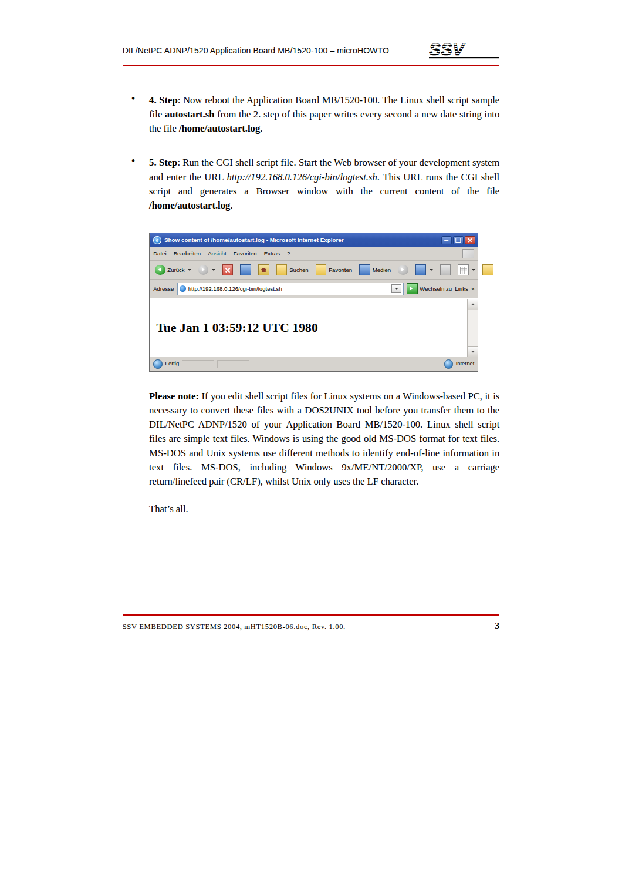DIL/NetPC ADNP/1520 Application Board MB/1520-100 – microHOWTO
SSV
4. Step: Now reboot the Application Board MB/1520-100. The Linux shell script sample file autostart.sh from the 2. step of this paper writes every second a new date string into the file /home/autostart.log.
5. Step: Run the CGI shell script file. Start the Web browser of your development system and enter the URL http://192.168.0.126/cgi-bin/logtest.sh. This URL runs the CGI shell script and generates a Browser window with the current content of the file /home/autostart.log.
Show content of /home/autostart.log - Microsoft Internet Explorer
Datei Bearbeiten Ansicht Favoriten Extras ?
Zurück Suchen Favoriten Medien
Adresse http://192.168.0.126/cgi-bin/logtest.sh Wechseln zu Links »
Tue Jan 1 03:59:12 UTC 1980
Fertig Internet
Please note: If you edit shell script files for Linux systems on a Windows-based PC, it is necessary to convert these files with a DOS2UNIX tool before you transfer them to the DIL/NetPC ADNP/1520 of your Application Board MB/1520-100. Linux shell script files are simple text files. Windows is using the good old MS-DOS format for text files. MS-DOS and Unix systems use different methods to identify end-of-line information in text files. MS-DOS, including Windows 9x/ME/NT/2000/XP, use a carriage return/linefeed pair (CR/LF), whilst Unix only uses the LF character.
That’s all.
SSV EMBEDDED SYSTEMS 2004, mHT1520B-06.doc, Rev. 1.00.
3